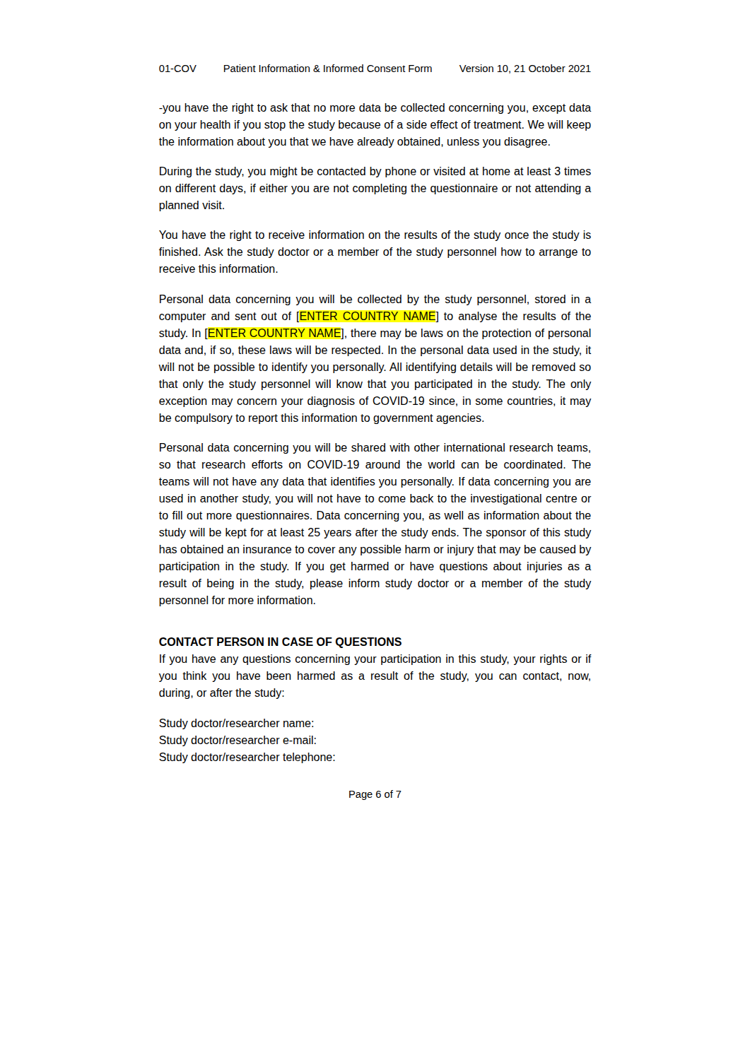01-COV Patient Information & Informed Consent Form Version 10, 21 October 2021
-you have the right to ask that no more data be collected concerning you, except data on your health if you stop the study because of a side effect of treatment. We will keep the information about you that we have already obtained, unless you disagree.
During the study, you might be contacted by phone or visited at home at least 3 times on different days, if either you are not completing the questionnaire or not attending a planned visit.
You have the right to receive information on the results of the study once the study is finished. Ask the study doctor or a member of the study personnel how to arrange to receive this information.
Personal data concerning you will be collected by the study personnel, stored in a computer and sent out of [ENTER COUNTRY NAME] to analyse the results of the study. In [ENTER COUNTRY NAME], there may be laws on the protection of personal data and, if so, these laws will be respected. In the personal data used in the study, it will not be possible to identify you personally. All identifying details will be removed so that only the study personnel will know that you participated in the study. The only exception may concern your diagnosis of COVID-19 since, in some countries, it may be compulsory to report this information to government agencies.
Personal data concerning you will be shared with other international research teams, so that research efforts on COVID-19 around the world can be coordinated. The teams will not have any data that identifies you personally. If data concerning you are used in another study, you will not have to come back to the investigational centre or to fill out more questionnaires. Data concerning you, as well as information about the study will be kept for at least 25 years after the study ends. The sponsor of this study has obtained an insurance to cover any possible harm or injury that may be caused by participation in the study. If you get harmed or have questions about injuries as a result of being in the study, please inform study doctor or a member of the study personnel for more information.
CONTACT PERSON IN CASE OF QUESTIONS
If you have any questions concerning your participation in this study, your rights or if you think you have been harmed as a result of the study, you can contact, now, during, or after the study:
Study doctor/researcher name:
Study doctor/researcher e-mail:
Study doctor/researcher telephone:
Page 6 of 7